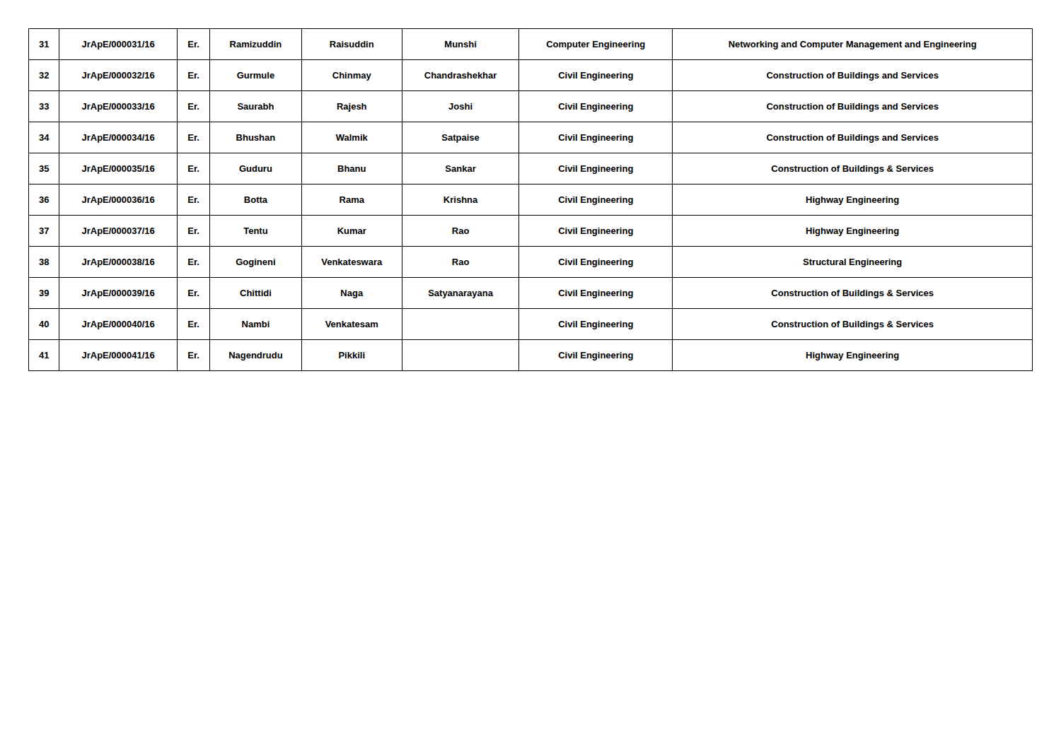| 31 | JrApE/000031/16 | Er. | Ramizuddin | Raisuddin | Munshi | Computer Engineering | Networking and Computer Management and Engineering |
| 32 | JrApE/000032/16 | Er. | Gurmule | Chinmay | Chandrashekhar | Civil Engineering | Construction of Buildings and Services |
| 33 | JrApE/000033/16 | Er. | Saurabh | Rajesh | Joshi | Civil Engineering | Construction of Buildings and Services |
| 34 | JrApE/000034/16 | Er. | Bhushan | Walmik | Satpaise | Civil Engineering | Construction of Buildings and Services |
| 35 | JrApE/000035/16 | Er. | Guduru | Bhanu | Sankar | Civil Engineering | Construction of Buildings & Services |
| 36 | JrApE/000036/16 | Er. | Botta | Rama | Krishna | Civil Engineering | Highway Engineering |
| 37 | JrApE/000037/16 | Er. | Tentu | Kumar | Rao | Civil Engineering | Highway Engineering |
| 38 | JrApE/000038/16 | Er. | Gogineni | Venkateswara | Rao | Civil Engineering | Structural Engineering |
| 39 | JrApE/000039/16 | Er. | Chittidi | Naga | Satyanarayana | Civil Engineering | Construction of Buildings & Services |
| 40 | JrApE/000040/16 | Er. | Nambi | Venkatesam | | Civil Engineering | Construction of Buildings & Services |
| 41 | JrApE/000041/16 | Er. | Nagendrudu | Pikkili | | Civil Engineering | Highway Engineering |